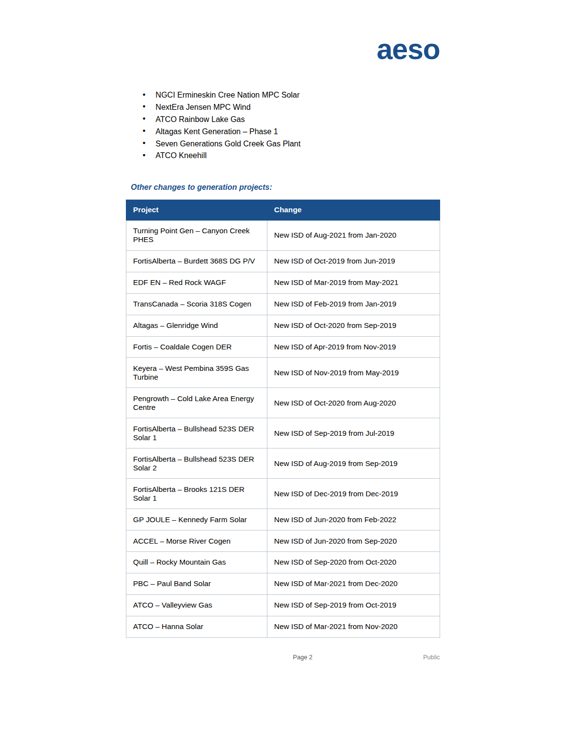aeso
NGCI Ermineskin Cree Nation MPC Solar
NextEra Jensen MPC Wind
ATCO Rainbow Lake Gas
Altagas Kent Generation – Phase 1
Seven Generations Gold Creek Gas Plant
ATCO Kneehill
Other changes to generation projects:
| Project | Change |
| --- | --- |
| Turning Point Gen – Canyon Creek PHES | New ISD of Aug-2021 from Jan-2020 |
| FortisAlberta – Burdett 368S DG P/V | New ISD of Oct-2019 from Jun-2019 |
| EDF EN – Red Rock WAGF | New ISD of Mar-2019 from May-2021 |
| TransCanada – Scoria 318S Cogen | New ISD of Feb-2019 from Jan-2019 |
| Altagas – Glenridge Wind | New ISD of Oct-2020 from Sep-2019 |
| Fortis – Coaldale Cogen DER | New ISD of Apr-2019 from Nov-2019 |
| Keyera – West Pembina 359S Gas Turbine | New ISD of Nov-2019 from May-2019 |
| Pengrowth – Cold Lake Area Energy Centre | New ISD of Oct-2020 from Aug-2020 |
| FortisAlberta – Bullshead 523S DER Solar 1 | New ISD of Sep-2019 from Jul-2019 |
| FortisAlberta – Bullshead 523S DER Solar 2 | New ISD of Aug-2019 from Sep-2019 |
| FortisAlberta – Brooks 121S DER Solar 1 | New ISD of Dec-2019 from Dec-2019 |
| GP JOULE – Kennedy Farm Solar | New ISD of Jun-2020 from Feb-2022 |
| ACCEL – Morse River Cogen | New ISD of Jun-2020 from Sep-2020 |
| Quill – Rocky Mountain Gas | New ISD of Sep-2020 from Oct-2020 |
| PBC – Paul Band Solar | New ISD of Mar-2021 from Dec-2020 |
| ATCO – Valleyview Gas | New ISD of Sep-2019 from Oct-2019 |
| ATCO – Hanna Solar | New ISD of Mar-2021 from Nov-2020 |
Page 2
Public